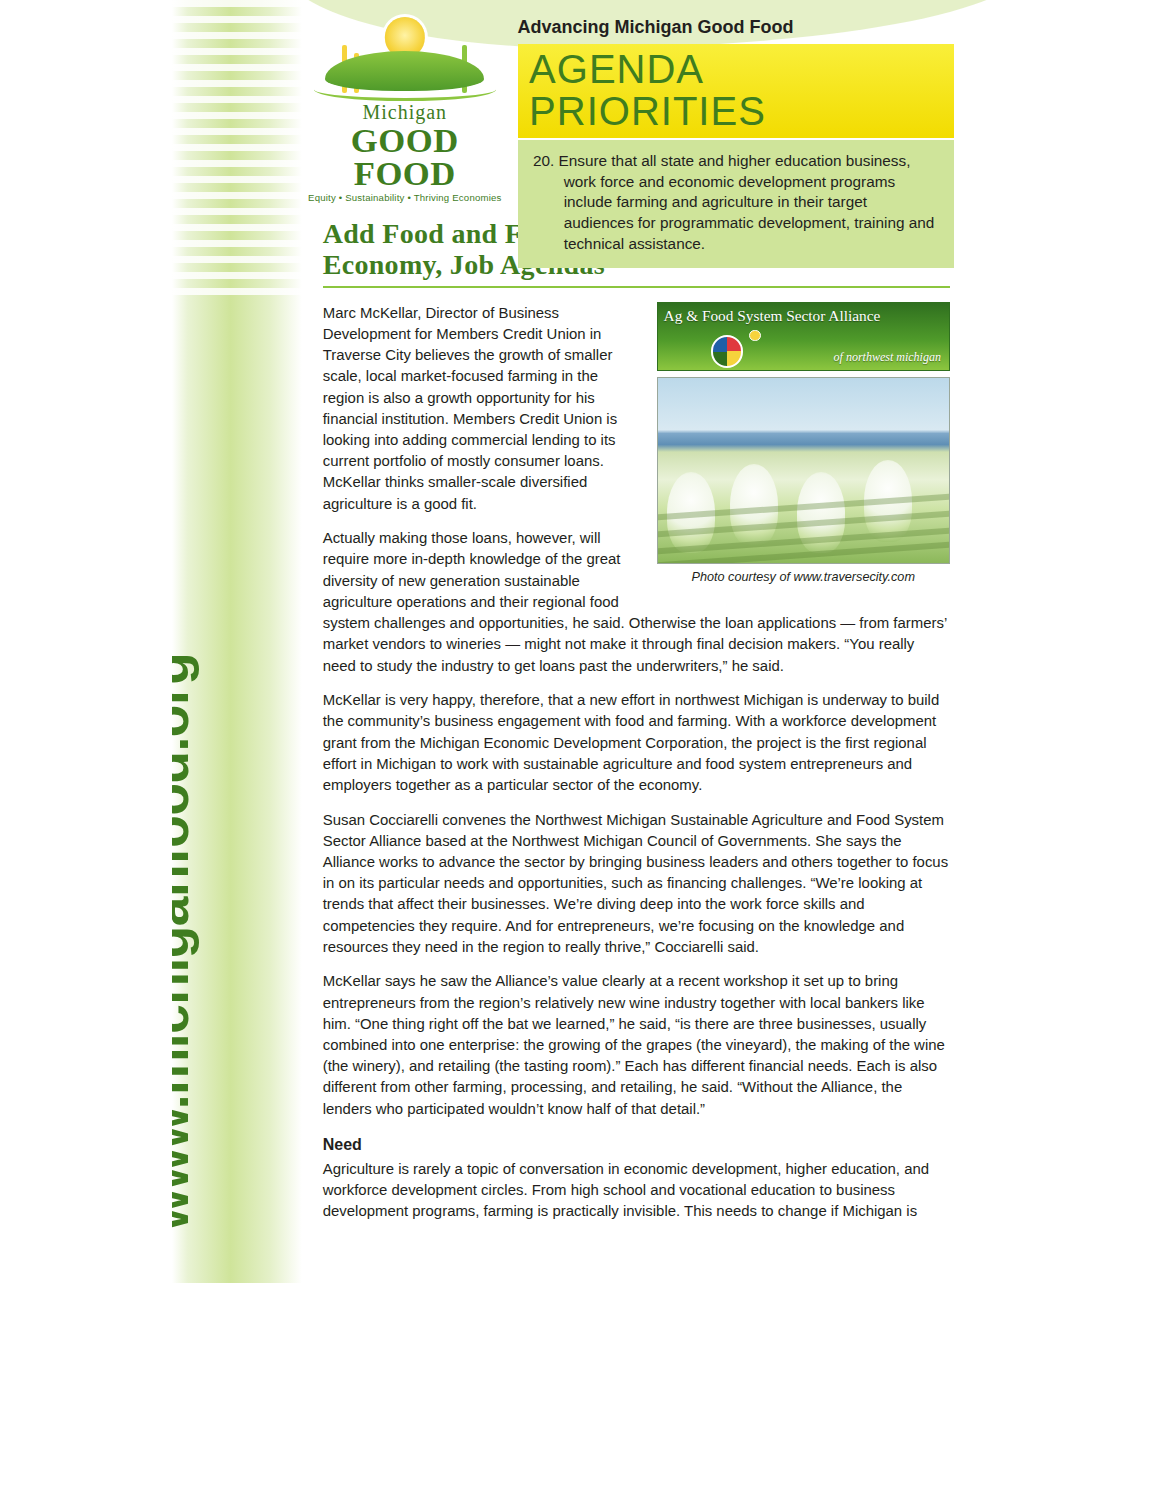www.michiganfood.org
Michigan
GOOD FOOD
Equity • Sustainability • Thriving Economies
Advancing Michigan Good Food
AGENDA PRIORITIES
20. Ensure that all state and higher education business, work force and economic development programs include farming and agriculture in their target audiences for programmatic development, training and technical assistance.
Add Food and Farming to Local
Economy, Job Agendas
Ag & Food System Sector Alliance
of northwest michigan
Photo courtesy of www.traversecity.com
Marc McKellar, Director of Business Development for Members Credit Union in Traverse City believes the growth of smaller scale, local market-focused farming in the region is also a growth opportunity for his financial institution. Members Credit Union is looking into adding commercial lending to its current portfolio of mostly consumer loans. McKellar thinks smaller-scale diversified agriculture is a good fit.
Actually making those loans, however, will require more in-depth knowledge of the great diversity of new generation sustainable agriculture operations and their regional food system challenges and opportunities, he said. Otherwise the loan applications — from farmers’ market vendors to wineries — might not make it through final decision makers. “You really need to study the industry to get loans past the underwriters,” he said.
McKellar is very happy, therefore, that a new effort in northwest Michigan is underway to build the community’s business engagement with food and farming. With a workforce development grant from the Michigan Economic Development Corporation, the project is the first regional effort in Michigan to work with sustainable agriculture and food system entrepreneurs and employers together as a particular sector of the economy.
Susan Cocciarelli convenes the Northwest Michigan Sustainable Agriculture and Food System Sector Alliance based at the Northwest Michigan Council of Governments. She says the Alliance works to advance the sector by bringing business leaders and others together to focus in on its particular needs and opportunities, such as financing challenges. “We’re looking at trends that affect their businesses. We’re diving deep into the work force skills and competencies they require. And for entrepreneurs, we’re focusing on the knowledge and resources they need in the region to really thrive,” Cocciarelli said.
McKellar says he saw the Alliance’s value clearly at a recent workshop it set up to bring entrepreneurs from the region’s relatively new wine industry together with local bankers like him. “One thing right off the bat we learned,” he said, “is there are three businesses, usually combined into one enterprise: the growing of the grapes (the vineyard), the making of the wine (the winery), and retailing (the tasting room).” Each has different financial needs. Each is also different from other farming, processing, and retailing, he said. “Without the Alliance, the lenders who participated wouldn’t know half of that detail.”
Need
Agriculture is rarely a topic of conversation in economic development, higher education, and workforce development circles. From high school and vocational education to business development programs, farming is practically invisible. This needs to change if Michigan is